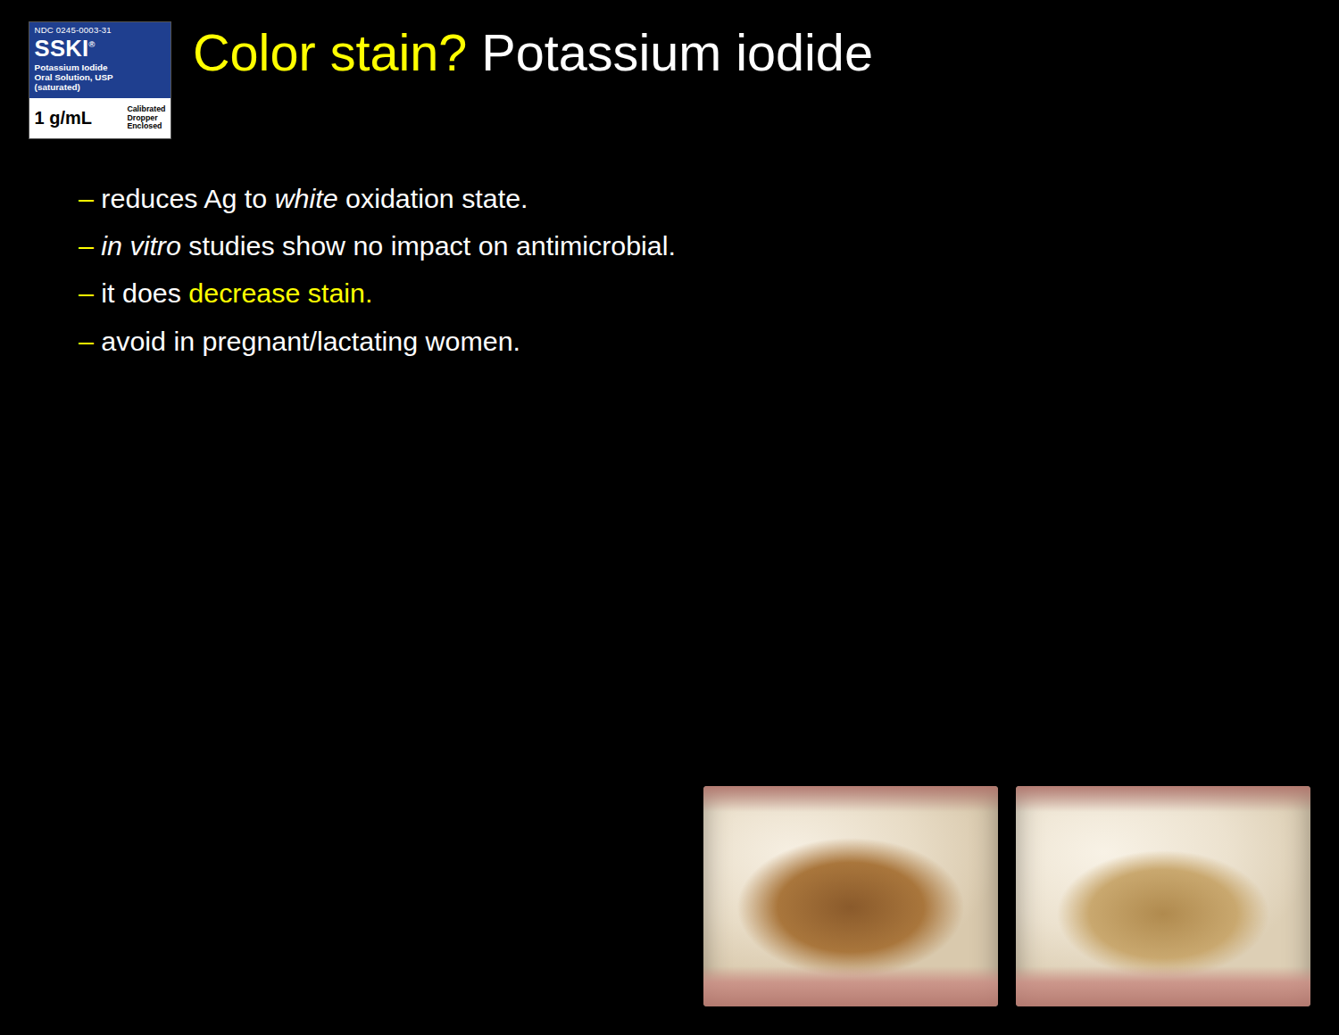NDC 0245-0003-31
SSKI®
Potassium Iodide
Oral Solution, USP
(saturated)
1 g/mL
Calibrated
Dropper
Enclosed
Color stain? Potassium iodide
reduces Ag to white oxidation state.
in vitro studies show no impact on antimicrobial.
it does decrease stain.
avoid in pregnant/lactating women.